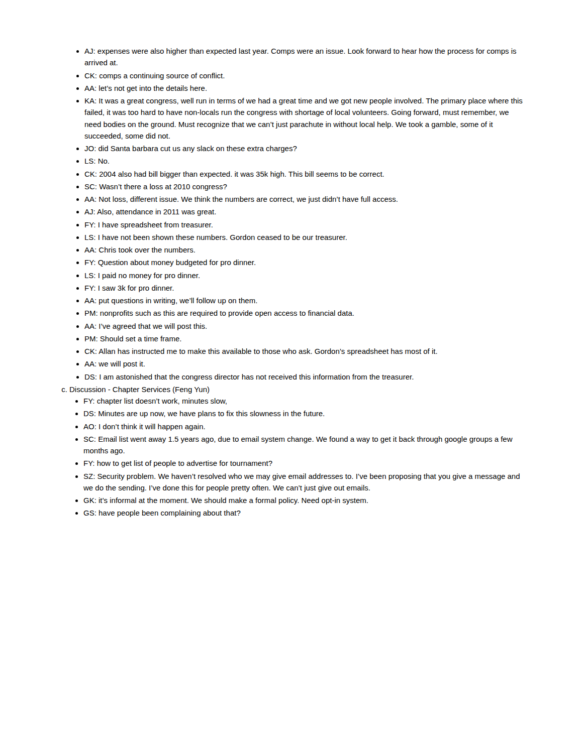AJ: expenses were also higher than expected last year. Comps were an issue. Look forward to hear how the process for comps is arrived at.
CK: comps a continuing source of conflict.
AA: let’s not get into the details here.
KA: It was a great congress, well run in terms of we had a great time and we got new people involved. The primary place where this failed, it was too hard to have non-locals run the congress with shortage of local volunteers. Going forward, must remember, we need bodies on the ground. Must recognize that we can’t just parachute in without local help. We took a gamble, some of it succeeded, some did not.
JO: did Santa barbara cut us any slack on these extra charges?
LS: No.
CK: 2004 also had bill bigger than expected. it was 35k high. This bill seems to be correct.
SC: Wasn’t there a loss at 2010 congress?
AA: Not loss, different issue. We think the numbers are correct, we just didn’t have full access.
AJ: Also, attendance in 2011 was great.
FY: I have spreadsheet from treasurer.
LS: I have not been shown these numbers. Gordon ceased to be our treasurer.
AA: Chris took over the numbers.
FY: Question about money budgeted for pro dinner.
LS: I paid no money for pro dinner.
FY: I saw 3k for pro dinner.
AA: put questions in writing, we’ll follow up on them.
PM: nonprofits such as this are required to provide open access to financial data.
AA: I’ve agreed that we will post this.
PM: Should set a time frame.
CK: Allan has instructed me to make this available to those who ask. Gordon’s spreadsheet has most of it.
AA: we will post it.
DS: I am astonished that the congress director has not received this information from the treasurer.
Discussion - Chapter Services (Feng Yun)
FY: chapter list doesn’t work, minutes slow,
DS: Minutes are up now, we have plans to fix this slowness in the future.
AO: I don’t think it will happen again.
SC: Email list went away 1.5 years ago, due to email system change. We found a way to get it back through google groups a few months ago.
FY: how to get list of people to advertise for tournament?
SZ: Security problem. We haven’t resolved who we may give email addresses to. I’ve been proposing that you give a message and we do the sending. I’ve done this for people pretty often. We can’t just give out emails.
GK: it’s informal at the moment. We should make a formal policy. Need opt-in system.
GS: have people been complaining about that?